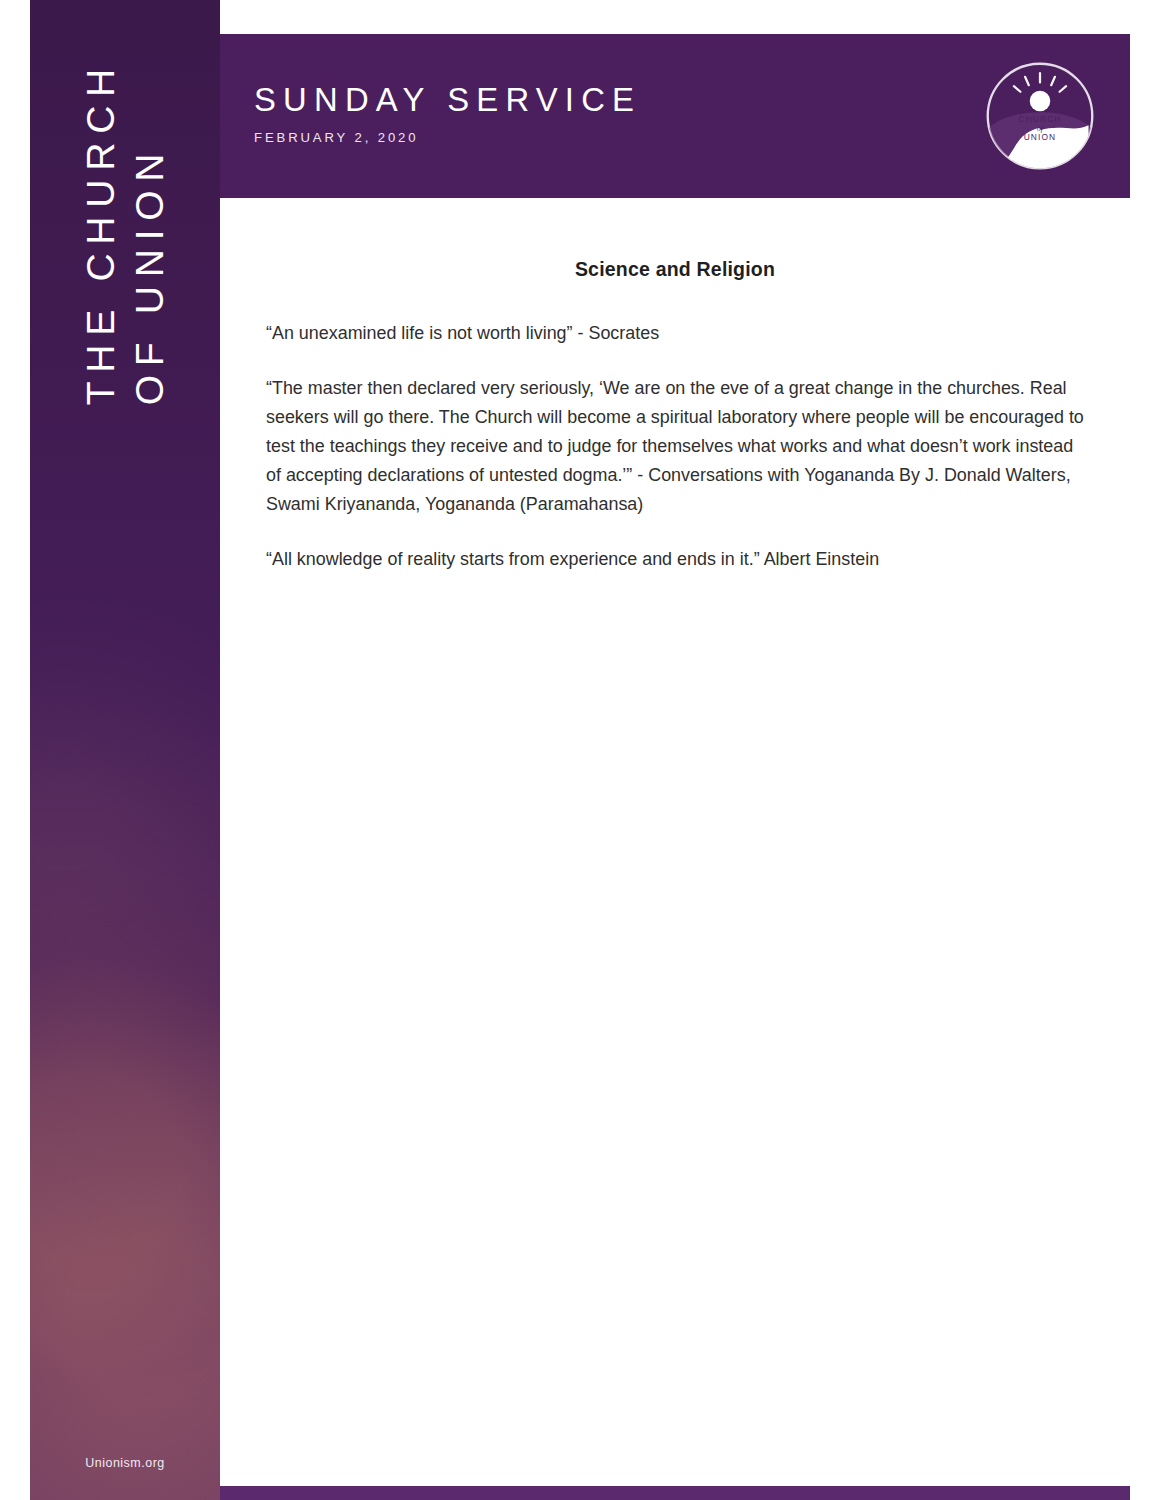The Church
of Union
Unionism.org
Sunday Service
February 2, 2020
CHURCH of UNION
Science and Religion
“An unexamined life is not worth living” - Socrates
“The master then declared very seriously, ‘We are on the eve of a great change in the churches. Real seekers will go there. The Church will become a spiritual laboratory where people will be encouraged to test the teachings they receive and to judge for themselves what works and what doesn’t work instead of accepting declarations of untested dogma.’” - Conversations with Yogananda By J. Donald Walters, Swami Kriyananda, Yogananda (Paramahansa)
“All knowledge of reality starts from experience and ends in it.” Albert Einstein